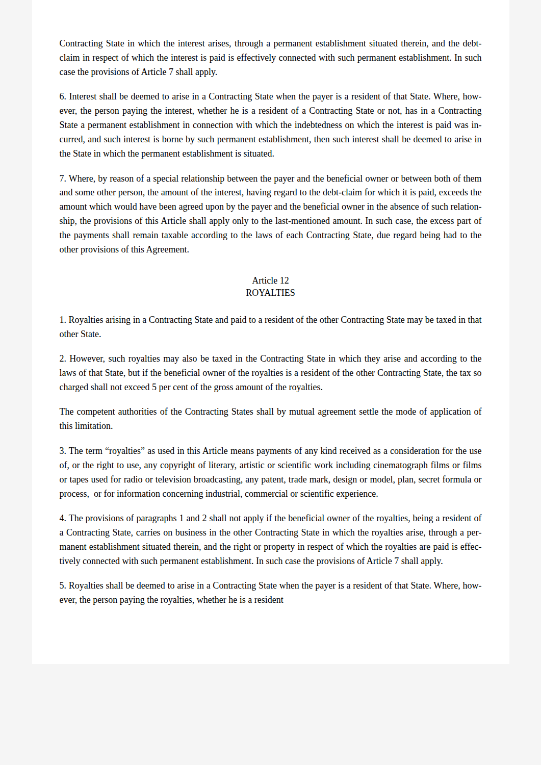Contracting State in which the interest arises, through a permanent establishment situated therein, and the debt-claim in respect of which the interest is paid is effectively connected with such permanent establishment. In such case the provisions of Article 7 shall apply.
6. Interest shall be deemed to arise in a Contracting State when the payer is a resident of that State. Where, however, the person paying the interest, whether he is a resident of a Contracting State or not, has in a Contracting State a permanent establishment in connection with which the indebtedness on which the interest is paid was incurred, and such interest is borne by such permanent establishment, then such interest shall be deemed to arise in the State in which the permanent establishment is situated.
7. Where, by reason of a special relationship between the payer and the beneficial owner or between both of them and some other person, the amount of the interest, having regard to the debt-claim for which it is paid, exceeds the amount which would have been agreed upon by the payer and the beneficial owner in the absence of such relationship, the provisions of this Article shall apply only to the last-mentioned amount. In such case, the excess part of the payments shall remain taxable according to the laws of each Contracting State, due regard being had to the other provisions of this Agreement.
Article 12 ROYALTIES
1. Royalties arising in a Contracting State and paid to a resident of the other Contracting State may be taxed in that other State.
2. However, such royalties may also be taxed in the Contracting State in which they arise and according to the laws of that State, but if the beneficial owner of the royalties is a resident of the other Contracting State, the tax so charged shall not exceed 5 per cent of the gross amount of the royalties.
The competent authorities of the Contracting States shall by mutual agreement settle the mode of application of this limitation.
3. The term “royalties” as used in this Article means payments of any kind received as a consideration for the use of, or the right to use, any copyright of literary, artistic or scientific work including cinematograph films or films or tapes used for radio or television broadcasting, any patent, trade mark, design or model, plan, secret formula or process, or for information concerning industrial, commercial or scientific experience.
4. The provisions of paragraphs 1 and 2 shall not apply if the beneficial owner of the royalties, being a resident of a Contracting State, carries on business in the other Contracting State in which the royalties arise, through a permanent establishment situated therein, and the right or property in respect of which the royalties are paid is effectively connected with such permanent establishment. In such case the provisions of Article 7 shall apply.
5. Royalties shall be deemed to arise in a Contracting State when the payer is a resident of that State. Where, however, the person paying the royalties, whether he is a resident